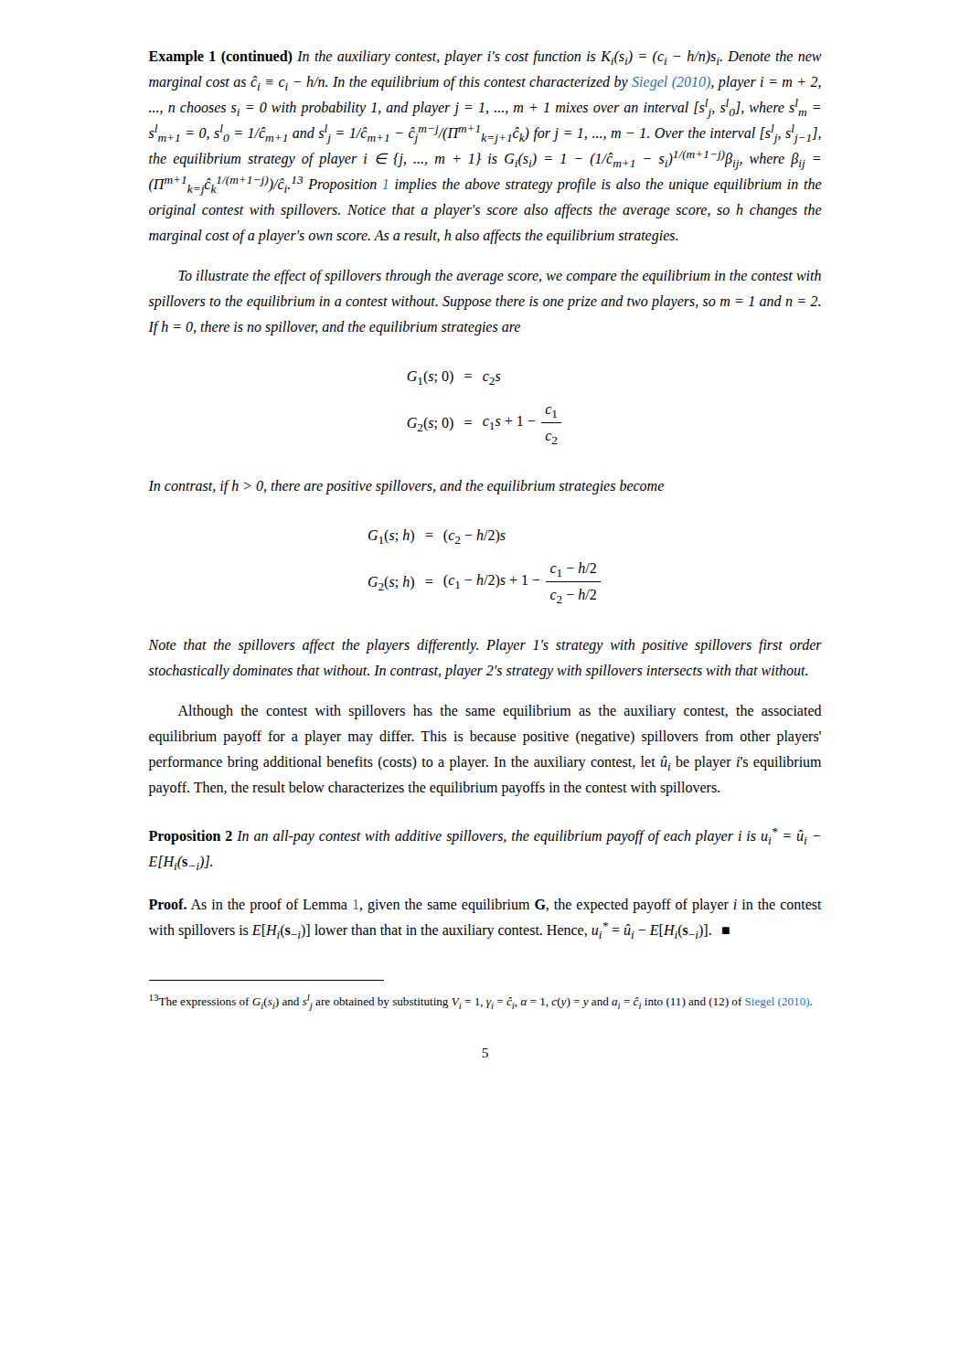Example 1 (continued) In the auxiliary contest, player i's cost function is Ki(si) = (ci − h/n)si. Denote the new marginal cost as ĉi ≡ ci − h/n. In the equilibrium of this contest characterized by Siegel (2010), player i = m + 2, ..., n chooses si = 0 with probability 1, and player j = 1, ..., m + 1 mixes over an interval [slj, sl0], where slm = slm+1 = 0, sl0 = 1/ĉm+1 and slj = 1/ĉm+1 − ĉjm−j/(Πm+1k=j+1ĉk) for j = 1, ..., m − 1. Over the interval [slj, slj−1], the equilibrium strategy of player i ∈ {j, ..., m + 1} is Gi(si) = 1 − (1/ĉm+1 − si)1/(m+1−j)βij, where βij = (Πm+1k=jĉk1/(m+1−j))/ĉi.13 Proposition 1 implies the above strategy profile is also the unique equilibrium in the original contest with spillovers. Notice that a player's score also affects the average score, so h changes the marginal cost of a player's own score. As a result, h also affects the equilibrium strategies.
To illustrate the effect of spillovers through the average score, we compare the equilibrium in the contest with spillovers to the equilibrium in a contest without. Suppose there is one prize and two players, so m = 1 and n = 2. If h = 0, there is no spillover, and the equilibrium strategies are
| G 1 ( s ; 0) | = | c 2 s |
| G 2 ( s ; 0) | = | c 1 s + 1 − c 1 c 2 |
In contrast, if h > 0, there are positive spillovers, and the equilibrium strategies become
| G 1 ( s ; h ) | = | ( c 2 − h /2) s |
| G 2 ( s ; h ) | = | ( c 1 − h /2) s + 1 − c 1 − h /2 c 2 − h /2 |
Note that the spillovers affect the players differently. Player 1's strategy with positive spillovers first order stochastically dominates that without. In contrast, player 2's strategy with spillovers intersects with that without.
Although the contest with spillovers has the same equilibrium as the auxiliary contest, the associated equilibrium payoff for a player may differ. This is because positive (negative) spillovers from other players' performance bring additional benefits (costs) to a player. In the auxiliary contest, let ûi be player i's equilibrium payoff. Then, the result below characterizes the equilibrium payoffs in the contest with spillovers.
Proposition 2 In an all-pay contest with additive spillovers, the equilibrium payoff of each player i is ui* = ûi − E[Hi(s−i)].
Proof. As in the proof of Lemma 1, given the same equilibrium G, the expected payoff of player i in the contest with spillovers is E[Hi(s−i)] lower than that in the auxiliary contest. Hence, ui* = ûi − E[Hi(s−i)]. ■
13The expressions of Gi(si) and slj are obtained by substituting Vi = 1, γi = ĉi, α = 1, c(y) = y and ai = ĉi into (11) and (12) of Siegel (2010).
5